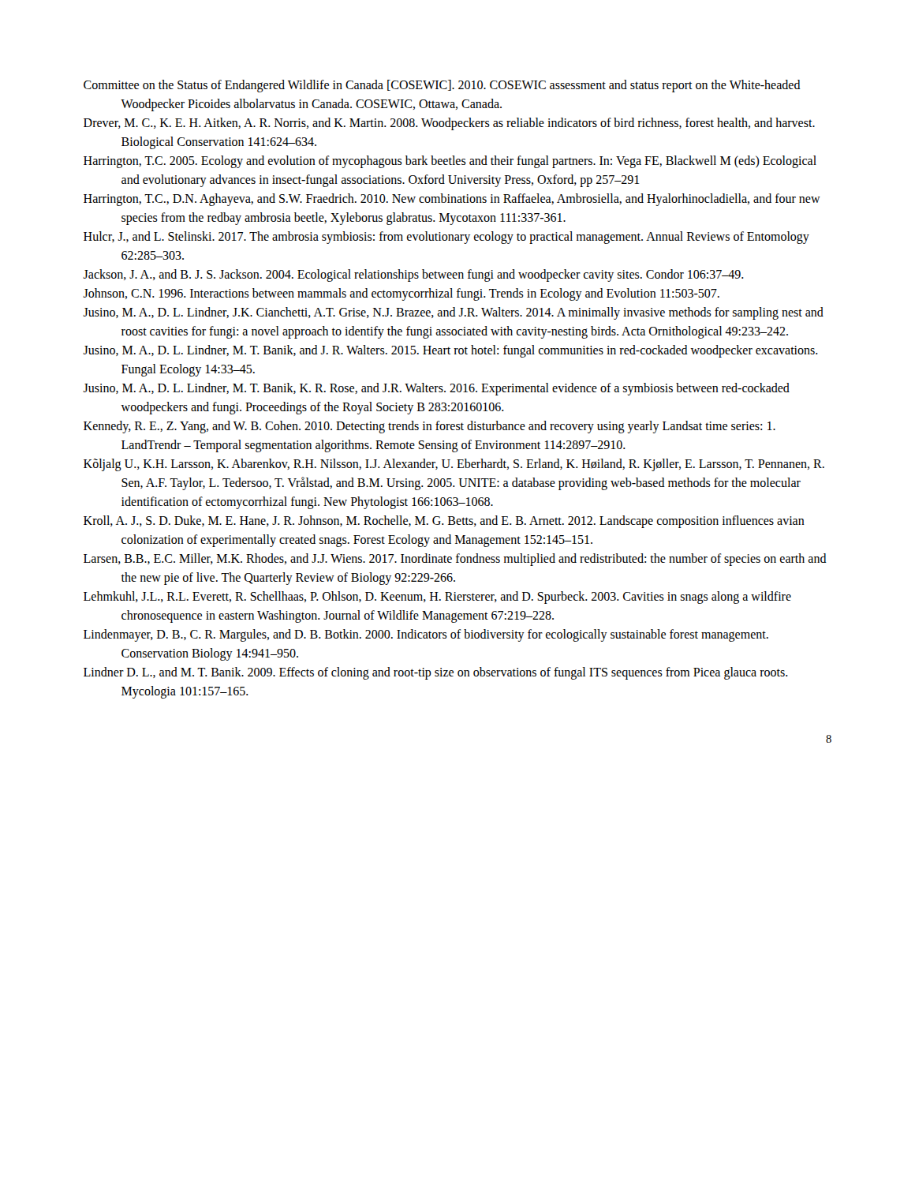Committee on the Status of Endangered Wildlife in Canada [COSEWIC]. 2010. COSEWIC assessment and status report on the White-headed Woodpecker Picoides albolarvatus in Canada. COSEWIC, Ottawa, Canada.
Drever, M. C., K. E. H. Aitken, A. R. Norris, and K. Martin. 2008. Woodpeckers as reliable indicators of bird richness, forest health, and harvest. Biological Conservation 141:624–634.
Harrington, T.C. 2005. Ecology and evolution of mycophagous bark beetles and their fungal partners. In: Vega FE, Blackwell M (eds) Ecological and evolutionary advances in insect-fungal associations. Oxford University Press, Oxford, pp 257–291
Harrington, T.C., D.N. Aghayeva, and S.W. Fraedrich. 2010. New combinations in Raffaelea, Ambrosiella, and Hyalorhinocladiella, and four new species from the redbay ambrosia beetle, Xyleborus glabratus. Mycotaxon 111:337-361.
Hulcr, J., and L. Stelinski. 2017. The ambrosia symbiosis: from evolutionary ecology to practical management. Annual Reviews of Entomology 62:285–303.
Jackson, J. A., and B. J. S. Jackson. 2004. Ecological relationships between fungi and woodpecker cavity sites. Condor 106:37–49.
Johnson, C.N. 1996. Interactions between mammals and ectomycorrhizal fungi. Trends in Ecology and Evolution 11:503-507.
Jusino, M. A., D. L. Lindner, J.K. Cianchetti, A.T. Grise, N.J. Brazee, and J.R. Walters. 2014. A minimally invasive methods for sampling nest and roost cavities for fungi: a novel approach to identify the fungi associated with cavity-nesting birds. Acta Ornithological 49:233–242.
Jusino, M. A., D. L. Lindner, M. T. Banik, and J. R. Walters. 2015. Heart rot hotel: fungal communities in red-cockaded woodpecker excavations. Fungal Ecology 14:33–45.
Jusino, M. A., D. L. Lindner, M. T. Banik, K. R. Rose, and J.R. Walters. 2016. Experimental evidence of a symbiosis between red-cockaded woodpeckers and fungi. Proceedings of the Royal Society B 283:20160106.
Kennedy, R. E., Z. Yang, and W. B. Cohen. 2010. Detecting trends in forest disturbance and recovery using yearly Landsat time series: 1. LandTrendr – Temporal segmentation algorithms. Remote Sensing of Environment 114:2897–2910.
Kõljalg U., K.H. Larsson, K. Abarenkov, R.H. Nilsson, I.J. Alexander, U. Eberhardt, S. Erland, K. Høiland, R. Kjøller, E. Larsson, T. Pennanen, R. Sen, A.F. Taylor, L. Tedersoo, T. Vrålstad, and B.M. Ursing. 2005. UNITE: a database providing web-based methods for the molecular identification of ectomycorrhizal fungi. New Phytologist 166:1063–1068.
Kroll, A. J., S. D. Duke, M. E. Hane, J. R. Johnson, M. Rochelle, M. G. Betts, and E. B. Arnett. 2012. Landscape composition influences avian colonization of experimentally created snags. Forest Ecology and Management 152:145–151.
Larsen, B.B., E.C. Miller, M.K. Rhodes, and J.J. Wiens. 2017. Inordinate fondness multiplied and redistributed: the number of species on earth and the new pie of live. The Quarterly Review of Biology 92:229-266.
Lehmkuhl, J.L., R.L. Everett, R. Schellhaas, P. Ohlson, D. Keenum, H. Riersterer, and D. Spurbeck. 2003. Cavities in snags along a wildfire chronosequence in eastern Washington. Journal of Wildlife Management 67:219–228.
Lindenmayer, D. B., C. R. Margules, and D. B. Botkin. 2000. Indicators of biodiversity for ecologically sustainable forest management. Conservation Biology 14:941–950.
Lindner D. L., and M. T. Banik. 2009. Effects of cloning and root-tip size on observations of fungal ITS sequences from Picea glauca roots. Mycologia 101:157–165.
8